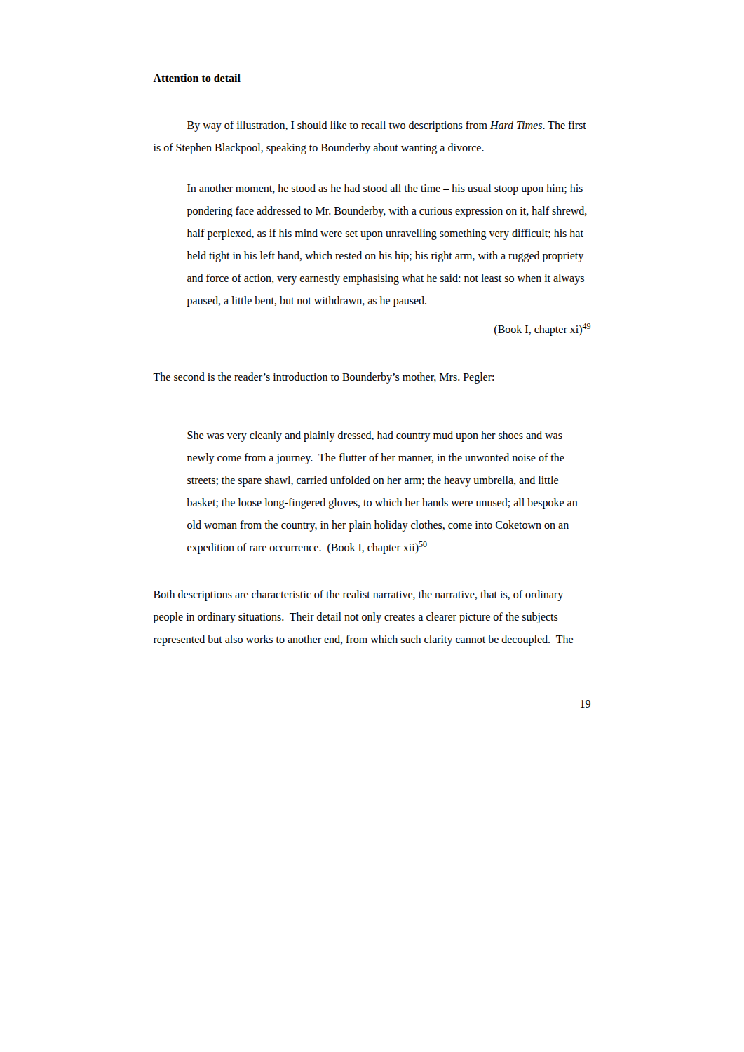Attention to detail
By way of illustration, I should like to recall two descriptions from Hard Times. The first is of Stephen Blackpool, speaking to Bounderby about wanting a divorce.
In another moment, he stood as he had stood all the time – his usual stoop upon him; his pondering face addressed to Mr. Bounderby, with a curious expression on it, half shrewd, half perplexed, as if his mind were set upon unravelling something very difficult; his hat held tight in his left hand, which rested on his hip; his right arm, with a rugged propriety and force of action, very earnestly emphasising what he said: not least so when it always paused, a little bent, but not withdrawn, as he paused.
(Book I, chapter xi)49
The second is the reader’s introduction to Bounderby’s mother, Mrs. Pegler:
She was very cleanly and plainly dressed, had country mud upon her shoes and was newly come from a journey. The flutter of her manner, in the unwonted noise of the streets; the spare shawl, carried unfolded on her arm; the heavy umbrella, and little basket; the loose long-fingered gloves, to which her hands were unused; all bespoke an old woman from the country, in her plain holiday clothes, come into Coketown on an expedition of rare occurrence. (Book I, chapter xii)50
Both descriptions are characteristic of the realist narrative, the narrative, that is, of ordinary people in ordinary situations. Their detail not only creates a clearer picture of the subjects represented but also works to another end, from which such clarity cannot be decoupled. The
19